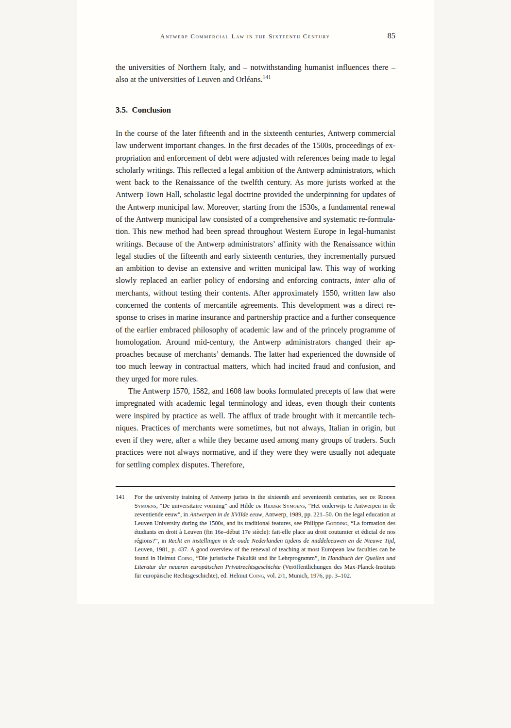Antwerp Commercial Law in the Sixteenth Century 85
the universities of Northern Italy, and – notwithstanding humanist influences there – also at the universities of Leuven and Orléans.141
3.5. Conclusion
In the course of the later fifteenth and in the sixteenth centuries, Antwerp commercial law underwent important changes. In the first decades of the 1500s, proceedings of expropriation and enforcement of debt were adjusted with references being made to legal scholarly writings. This reflected a legal ambition of the Antwerp administrators, which went back to the Renaissance of the twelfth century. As more jurists worked at the Antwerp Town Hall, scholastic legal doctrine provided the underpinning for updates of the Antwerp municipal law. Moreover, starting from the 1530s, a fundamental renewal of the Antwerp municipal law consisted of a comprehensive and systematic re-formulation. This new method had been spread throughout Western Europe in legal-humanist writings. Because of the Antwerp administrators’ affinity with the Renaissance within legal studies of the fifteenth and early sixteenth centuries, they incrementally pursued an ambition to devise an extensive and written municipal law. This way of working slowly replaced an earlier policy of endorsing and enforcing contracts, inter alia of merchants, without testing their contents. After approximately 1550, written law also concerned the contents of mercantile agreements. This development was a direct response to crises in marine insurance and partnership practice and a further consequence of the earlier embraced philosophy of academic law and of the princely programme of homologation. Around mid-century, the Antwerp administrators changed their approaches because of merchants’ demands. The latter had experienced the downside of too much leeway in contractual matters, which had incited fraud and confusion, and they urged for more rules.
The Antwerp 1570, 1582, and 1608 law books formulated precepts of law that were impregnated with academic legal terminology and ideas, even though their contents were inspired by practice as well. The afflux of trade brought with it mercantile techniques. Practices of merchants were sometimes, but not always, Italian in origin, but even if they were, after a while they became used among many groups of traders. Such practices were not always normative, and if they were they were usually not adequate for settling complex disputes. Therefore,
141 For the university training of Antwerp jurists in the sixteenth and seventeenth centuries, see de Ridder Symoens, “De universitaire vorming” and Hilde de Ridder-Symoens, “Het onderwijs te Antwerpen in de zeventiende eeuw”, in Antwerpen in de XVIIde eeuw, Antwerp, 1989, pp. 221–50. On the legal education at Leuven University during the 1500s, and its traditional features, see Philippe Godding, “La formation des étudiants en droit à Leuven (fin 16e–début 17e siècle): fait-elle place au droit coutumier et édictal de nos régions?”, in Recht en instellingen in de oude Nederlanden tijdens de middeleeuwen en de Nieuwe Tijd, Leuven, 1981, p. 437. A good overview of the renewal of teaching at most European law faculties can be found in Helmut Coing, “Die juristische Fakultät und ihr Lehrprogramm”, in Handbuch der Quellen und Literatur der neueren europäischen Privatrechtsgeschichte (Veröffentlichungen des Max-Planck-Instituts für europäische Rechtsgeschichte), ed. Helmut Coing, vol. 2/1, Munich, 1976, pp. 3–102.